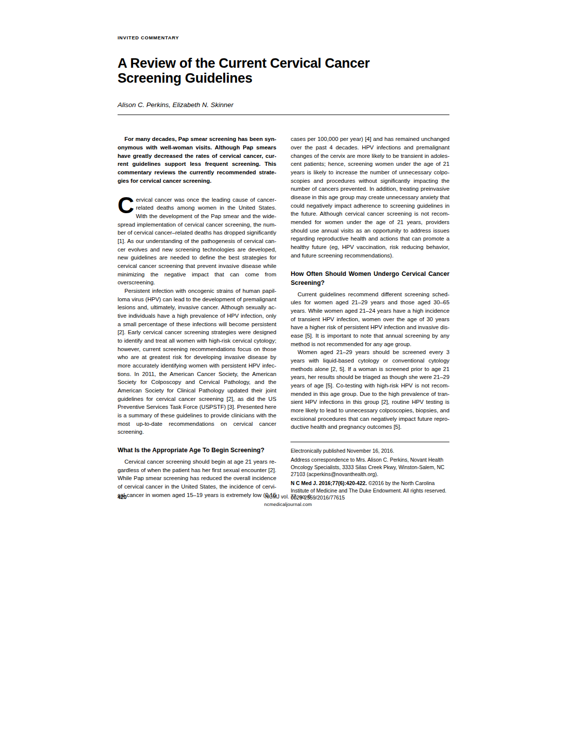Invited Commentary
A Review of the Current Cervical Cancer
Screening Guidelines
Alison C. Perkins, Elizabeth N. Skinner
For many decades, Pap smear screening has been synonymous with well-woman visits. Although Pap smears have greatly decreased the rates of cervical cancer, current guidelines support less frequent screening. This commentary reviews the currently recommended strategies for cervical cancer screening.
Cervical cancer was once the leading cause of cancer-related deaths among women in the United States. With the development of the Pap smear and the widespread implementation of cervical cancer screening, the number of cervical cancer–related deaths has dropped significantly [1]. As our understanding of the pathogenesis of cervical cancer evolves and new screening technologies are developed, new guidelines are needed to define the best strategies for cervical cancer screening that prevent invasive disease while minimizing the negative impact that can come from overscreening.
Persistent infection with oncogenic strains of human papilloma virus (HPV) can lead to the development of premalignant lesions and, ultimately, invasive cancer. Although sexually active individuals have a high prevalence of HPV infection, only a small percentage of these infections will become persistent [2]. Early cervical cancer screening strategies were designed to identify and treat all women with high-risk cervical cytology; however, current screening recommendations focus on those who are at greatest risk for developing invasive disease by more accurately identifying women with persistent HPV infections. In 2011, the American Cancer Society, the American Society for Colposcopy and Cervical Pathology, and the American Society for Clinical Pathology updated their joint guidelines for cervical cancer screening [2], as did the US Preventive Services Task Force (USPSTF) [3]. Presented here is a summary of these guidelines to provide clinicians with the most up-to-date recommendations on cervical cancer screening.
What Is the Appropriate Age To Begin Screening?
Cervical cancer screening should begin at age 21 years regardless of when the patient has her first sexual encounter [2]. While Pap smear screening has reduced the overall incidence of cervical cancer in the United States, the incidence of cervical cancer in women aged 15–19 years is extremely low (0.15 cases per 100,000 per year) [4] and has remained unchanged over the past 4 decades. HPV infections and premalignant changes of the cervix are more likely to be transient in adolescent patients; hence, screening women under the age of 21 years is likely to increase the number of unnecessary colposcopies and procedures without significantly impacting the number of cancers prevented. In addition, treating preinvasive disease in this age group may create unnecessary anxiety that could negatively impact adherence to screening guidelines in the future. Although cervical cancer screening is not recommended for women under the age of 21 years, providers should use annual visits as an opportunity to address issues regarding reproductive health and actions that can promote a healthy future (eg, HPV vaccination, risk reducing behavior, and future screening recommendations).
How Often Should Women Undergo Cervical Cancer Screening?
Current guidelines recommend different screening schedules for women aged 21–29 years and those aged 30–65 years. While women aged 21–24 years have a high incidence of transient HPV infection, women over the age of 30 years have a higher risk of persistent HPV infection and invasive disease [5]. It is important to note that annual screening by any method is not recommended for any age group.
Women aged 21–29 years should be screened every 3 years with liquid-based cytology or conventional cytology methods alone [2, 5]. If a woman is screened prior to age 21 years, her results should be triaged as though she were 21–29 years of age [5]. Co-testing with high-risk HPV is not recommended in this age group. Due to the high prevalence of transient HPV infections in this group [2], routine HPV testing is more likely to lead to unnecessary colposcopies, biopsies, and excisional procedures that can negatively impact future reproductive health and pregnancy outcomes [5].
Electronically published November 16, 2016.
Address correspondence to Mrs. Alison C. Perkins, Novant Health Oncology Specialists, 3333 Silas Creek Pkwy, Winston-Salem, NC 27103 (acperkins@novanthealth.org).
N C Med J. 2016;77(6):420-422. ©2016 by the North Carolina Institute of Medicine and The Duke Endowment. All rights reserved.
0029-2559/2016/77615
420
NCMJ vol. 77, no. 6 ncmedicaljournal.com